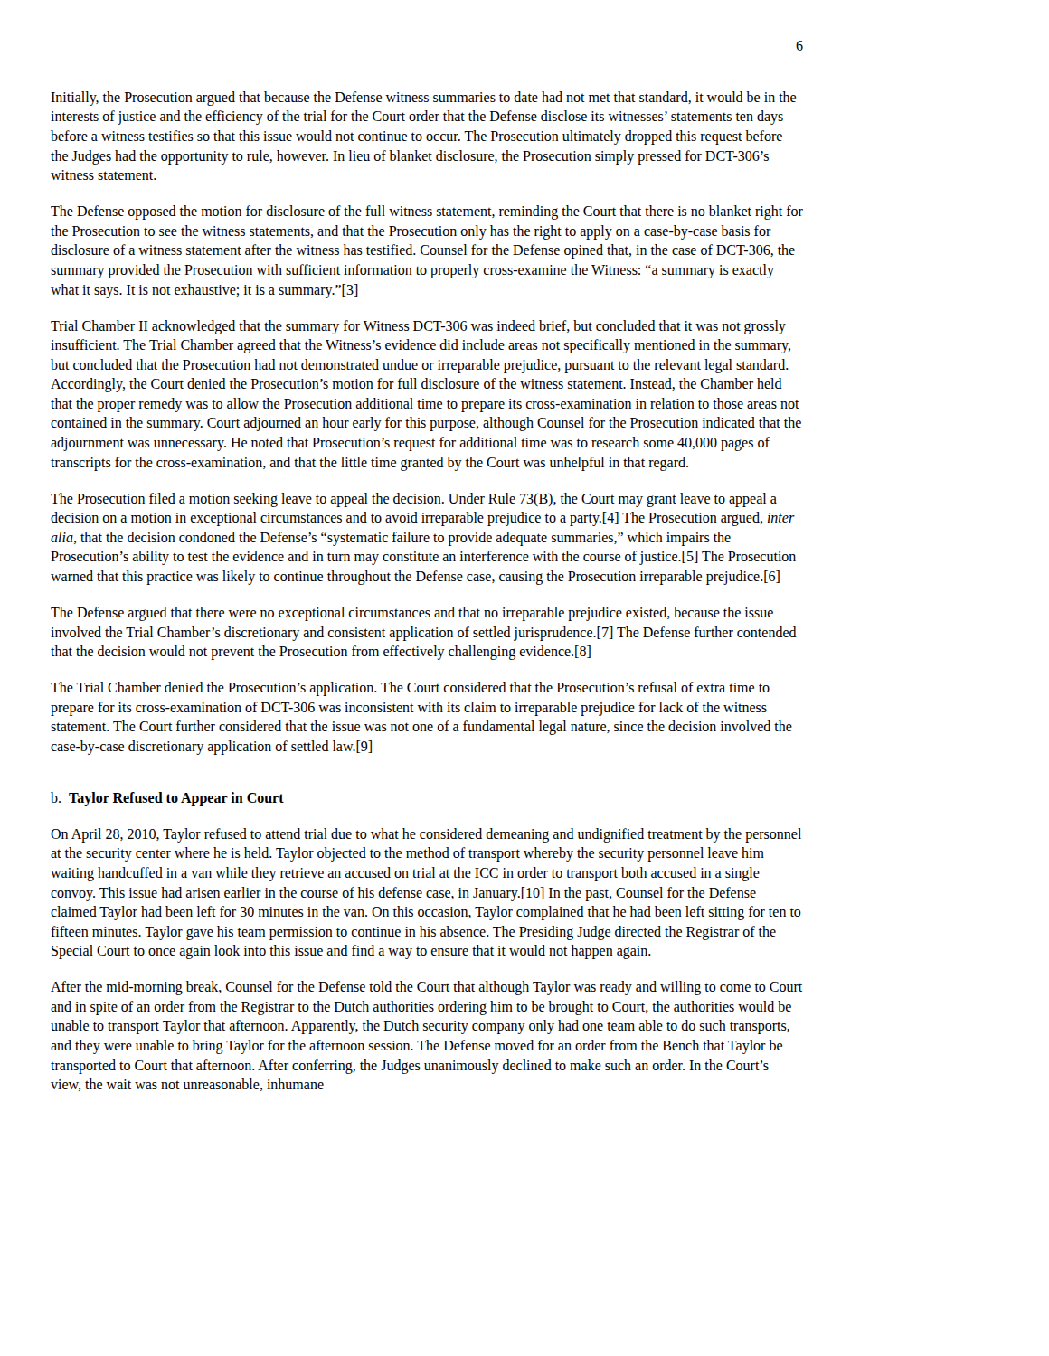6
Initially, the Prosecution argued that because the Defense witness summaries to date had not met that standard, it would be in the interests of justice and the efficiency of the trial for the Court order that the Defense disclose its witnesses’ statements ten days before a witness testifies so that this issue would not continue to occur. The Prosecution ultimately dropped this request before the Judges had the opportunity to rule, however. In lieu of blanket disclosure, the Prosecution simply pressed for DCT-306’s witness statement.
The Defense opposed the motion for disclosure of the full witness statement, reminding the Court that there is no blanket right for the Prosecution to see the witness statements, and that the Prosecution only has the right to apply on a case-by-case basis for disclosure of a witness statement after the witness has testified. Counsel for the Defense opined that, in the case of DCT-306, the summary provided the Prosecution with sufficient information to properly cross-examine the Witness: “a summary is exactly what it says. It is not exhaustive; it is a summary.”[3]
Trial Chamber II acknowledged that the summary for Witness DCT-306 was indeed brief, but concluded that it was not grossly insufficient. The Trial Chamber agreed that the Witness’s evidence did include areas not specifically mentioned in the summary, but concluded that the Prosecution had not demonstrated undue or irreparable prejudice, pursuant to the relevant legal standard. Accordingly, the Court denied the Prosecution’s motion for full disclosure of the witness statement. Instead, the Chamber held that the proper remedy was to allow the Prosecution additional time to prepare its cross-examination in relation to those areas not contained in the summary. Court adjourned an hour early for this purpose, although Counsel for the Prosecution indicated that the adjournment was unnecessary. He noted that Prosecution’s request for additional time was to research some 40,000 pages of transcripts for the cross-examination, and that the little time granted by the Court was unhelpful in that regard.
The Prosecution filed a motion seeking leave to appeal the decision. Under Rule 73(B), the Court may grant leave to appeal a decision on a motion in exceptional circumstances and to avoid irreparable prejudice to a party.[4] The Prosecution argued, inter alia, that the decision condoned the Defense’s “systematic failure to provide adequate summaries,” which impairs the Prosecution’s ability to test the evidence and in turn may constitute an interference with the course of justice.[5] The Prosecution warned that this practice was likely to continue throughout the Defense case, causing the Prosecution irreparable prejudice.[6]
The Defense argued that there were no exceptional circumstances and that no irreparable prejudice existed, because the issue involved the Trial Chamber’s discretionary and consistent application of settled jurisprudence.[7] The Defense further contended that the decision would not prevent the Prosecution from effectively challenging evidence.[8]
The Trial Chamber denied the Prosecution’s application. The Court considered that the Prosecution’s refusal of extra time to prepare for its cross-examination of DCT-306 was inconsistent with its claim to irreparable prejudice for lack of the witness statement. The Court further considered that the issue was not one of a fundamental legal nature, since the decision involved the case-by-case discretionary application of settled law.[9]
b. Taylor Refused to Appear in Court
On April 28, 2010, Taylor refused to attend trial due to what he considered demeaning and undignified treatment by the personnel at the security center where he is held. Taylor objected to the method of transport whereby the security personnel leave him waiting handcuffed in a van while they retrieve an accused on trial at the ICC in order to transport both accused in a single convoy. This issue had arisen earlier in the course of his defense case, in January.[10] In the past, Counsel for the Defense claimed Taylor had been left for 30 minutes in the van. On this occasion, Taylor complained that he had been left sitting for ten to fifteen minutes. Taylor gave his team permission to continue in his absence. The Presiding Judge directed the Registrar of the Special Court to once again look into this issue and find a way to ensure that it would not happen again.
After the mid-morning break, Counsel for the Defense told the Court that although Taylor was ready and willing to come to Court and in spite of an order from the Registrar to the Dutch authorities ordering him to be brought to Court, the authorities would be unable to transport Taylor that afternoon. Apparently, the Dutch security company only had one team able to do such transports, and they were unable to bring Taylor for the afternoon session. The Defense moved for an order from the Bench that Taylor be transported to Court that afternoon. After conferring, the Judges unanimously declined to make such an order. In the Court’s view, the wait was not unreasonable, inhumane